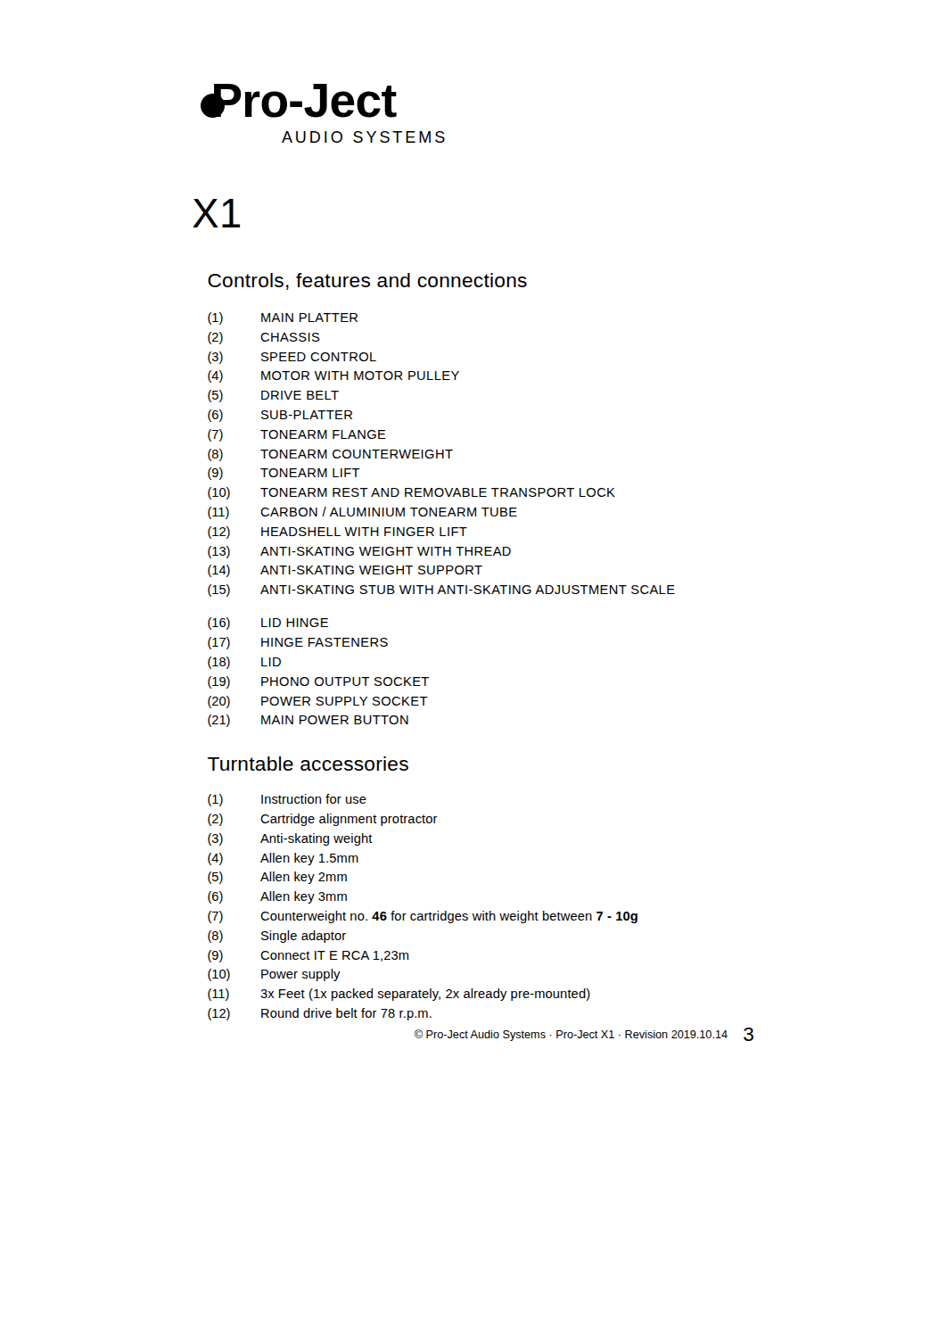Pro-Ject
AUDIO SYSTEMS
X1
Controls, features and connections
| (1) | Main platter |
| (2) | Chassis |
| (3) | Speed control |
| (4) | Motor with motor pulley |
| (5) | Drive belt |
| (6) | Sub-platter |
| (7) | Tonearm flange |
| (8) | Tonearm counterweight |
| (9) | Tonearm lift |
| (10) | Tonearm rest and removable transport lock |
| (11) | Carbon / aluminium tonearm tube |
| (12) | Headshell with finger lift |
| (13) | Anti-skating weight with thread |
| (14) | Anti-skating weight support |
| (15) | Anti-skating stub with anti-skating adjustment scale |
| (16) | Lid hinge |
| (17) | Hinge fasteners |
| (18) | Lid |
| (19) | Phono output socket |
| (20) | Power supply socket |
| (21) | Main power button |
Turntable accessories
| (1) | Instruction for use |
| (2) | Cartridge alignment protractor |
| (3) | Anti-skating weight |
| (4) | Allen key 1.5mm |
| (5) | Allen key 2mm |
| (6) | Allen key 3mm |
| (7) | Counterweight no. 46 for cartridges with weight between 7 - 10g |
| (8) | Single adaptor |
| (9) | Connect IT E RCA 1,23m |
| (10) | Power supply |
| (11) | 3x Feet (1x packed separately, 2x already pre-mounted) |
| (12) | Round drive belt for 78 r.p.m. |
© Pro-Ject Audio Systems · Pro-Ject X1 · Revision 2019.10.143